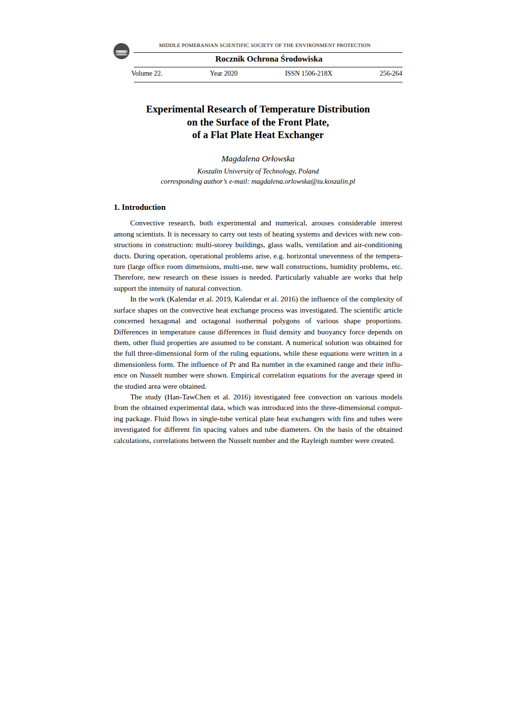MIDDLE POMERANIAN SCIENTIFIC SOCIETY OF THE ENVIRONMENT PROTECTION
Rocznik Ochrona Środowiska
Volume 22. Year 2020 ISSN 1506-218X 256-264
Experimental Research of Temperature Distribution
on the Surface of the Front Plate,
of a Flat Plate Heat Exchanger
Magdalena Orłowska
Koszalin University of Technology, Poland
corresponding author’s e-mail: magdalena.orlowska@tu.koszalin.pl
1. Introduction
Convective research, both experimental and numerical, arouses considerable interest among scientists. It is necessary to carry out tests of heating systems and devices with new constructions in construction: multi-storey buildings, glass walls, ventilation and air-conditioning ducts. During operation, operational problems arise, e.g. horizontal unevenness of the temperature (large office room dimensions, multi-use, new wall constructions, humidity problems, etc. Therefore, new research on these issues is needed. Particularly valuable are works that help support the intensity of natural convection.
In the work (Kalendar et al. 2019, Kalendar et al. 2016) the influence of the complexity of surface shapes on the convective heat exchange process was investigated. The scientific article concerned hexagonal and octagonal isothermal polygons of various shape proportions. Differences in temperature cause differences in fluid density and buoyancy force depends on them, other fluid properties are assumed to be constant. A numerical solution was obtained for the full three-dimensional form of the ruling equations, while these equations were written in a dimensionless form. The influence of Pr and Ra number in the examined range and their influence on Nusselt number were shown. Empirical correlation equations for the average speed in the studied area were obtained.
The study (Han-TawChen et al. 2016) investigated free convection on various models from the obtained experimental data, which was introduced into the three-dimensional computing package. Fluid flows in single-tube vertical plate heat exchangers with fins and tubes were investigated for different fin spacing values and tube diameters. On the basis of the obtained calculations, correlations between the Nusselt number and the Rayleigh number were created.